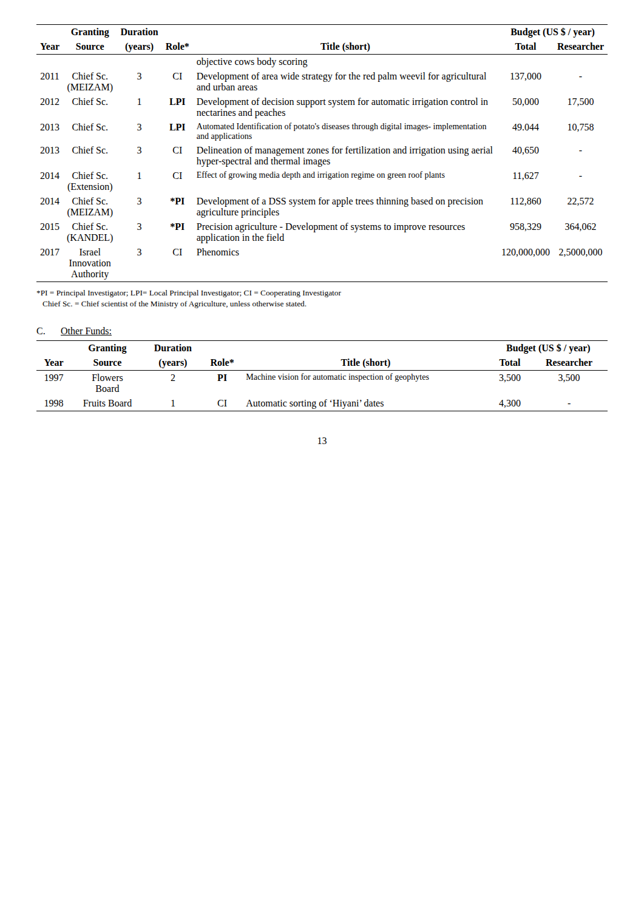| | Granting | Duration | | | Budget (US $ / year) |
| --- | --- | --- | --- | --- | --- |
| Year | Source | (years) | Role* | Title (short) | Total | Researcher |
| | | | | objective cows body scoring | | |
| 2011 | Chief Sc. (MEIZAM) | 3 | CI | Development of area wide strategy for the red palm weevil for agricultural and urban areas | 137,000 | - |
| 2012 | Chief Sc. | 1 | LPI | Development of decision support system for automatic irrigation control in nectarines and peaches | 50,000 | 17,500 |
| 2013 | Chief Sc. | 3 | LPI | Automated Identification of potato's diseases through digital images- implementation and applications | 49.044 | 10,758 |
| 2013 | Chief Sc. | 3 | CI | Delineation of management zones for fertilization and irrigation using aerial hyper-spectral and thermal images | 40,650 | - |
| 2014 | Chief Sc. (Extension) | 1 | CI | Effect of growing media depth and irrigation regime on green roof plants | 11,627 | - |
| 2014 | Chief Sc. (MEIZAM) | 3 | *PI | Development of a DSS system for apple trees thinning based on precision agriculture principles | 112,860 | 22,572 |
| 2015 | Chief Sc. (KANDEL) | 3 | *PI | Precision agriculture - Development of systems to improve resources application in the field | 958,329 | 364,062 |
| 2017 | Israel Innovation Authority | 3 | CI | Phenomics | 120,000,000 | 2,5000,000 |
*PI = Principal Investigator; LPI= Local Principal Investigator; CI = Cooperating Investigator
Chief Sc. = Chief scientist of the Ministry of Agriculture, unless otherwise stated.
C. Other Funds:
| | Granting | Duration | | | Budget (US $ / year) |
| --- | --- | --- | --- | --- | --- |
| Year | Source | (years) | Role* | Title (short) | Total | Researcher |
| 1997 | Flowers Board | 2 | PI | Machine vision for automatic inspection of geophytes | 3,500 | 3,500 |
| 1998 | Fruits Board | 1 | CI | Automatic sorting of ‘Hiyani’ dates | 4,300 | - |
13